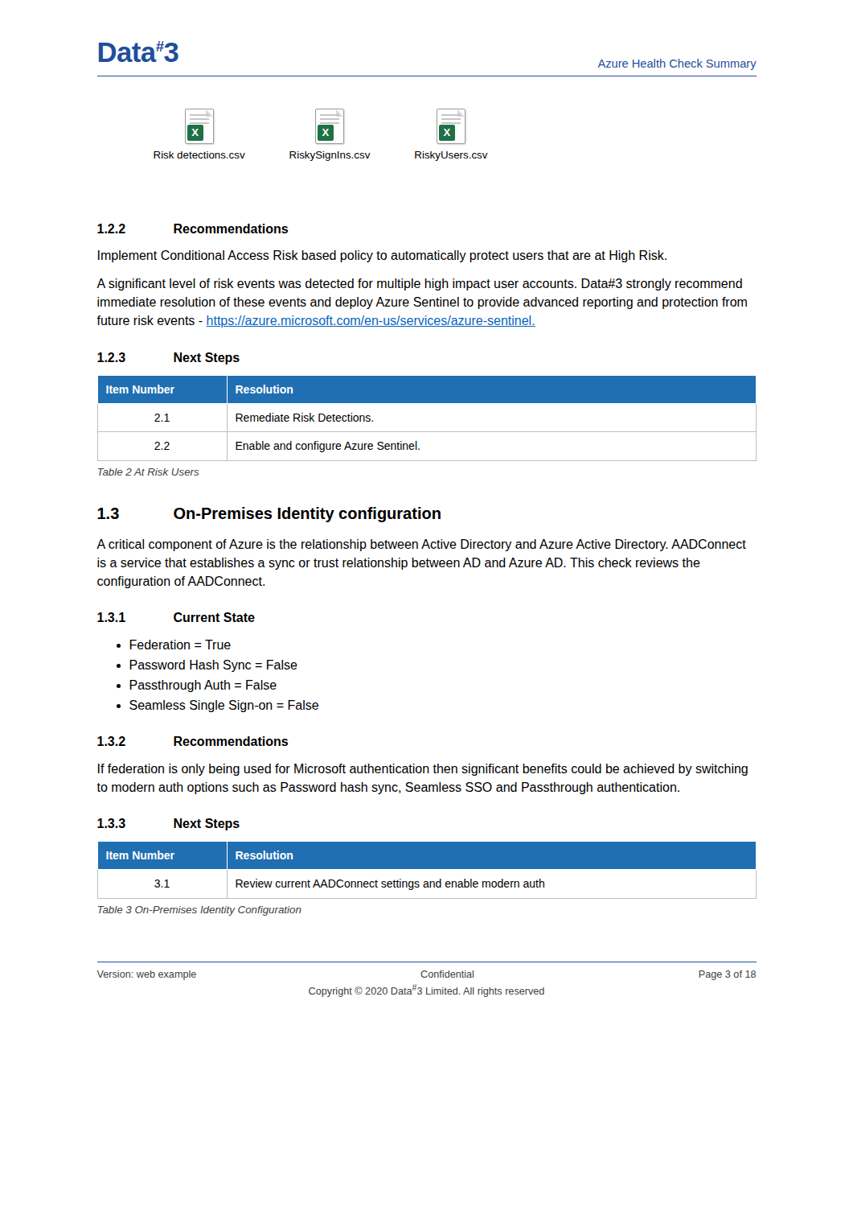Data#3
Azure Health Check Summary
X
Risk detections.csv
X
RiskySignIns.csv
X
RiskyUsers.csv
1.2.2 Recommendations
Implement Conditional Access Risk based policy to automatically protect users that are at High Risk.
A significant level of risk events was detected for multiple high impact user accounts. Data#3 strongly recommend immediate resolution of these events and deploy Azure Sentinel to provide advanced reporting and protection from future risk events - https://azure.microsoft.com/en-us/services/azure-sentinel.
1.2.3 Next Steps
| Item Number | Resolution |
| --- | --- |
| 2.1 | Remediate Risk Detections. |
| 2.2 | Enable and configure Azure Sentinel. |
Table 2 At Risk Users
1.3 On-Premises Identity configuration
A critical component of Azure is the relationship between Active Directory and Azure Active Directory. AADConnect is a service that establishes a sync or trust relationship between AD and Azure AD. This check reviews the configuration of AADConnect.
1.3.1 Current State
Federation = True
Password Hash Sync = False
Passthrough Auth = False
Seamless Single Sign-on = False
1.3.2 Recommendations
If federation is only being used for Microsoft authentication then significant benefits could be achieved by switching to modern auth options such as Password hash sync, Seamless SSO and Passthrough authentication.
1.3.3 Next Steps
| Item Number | Resolution |
| --- | --- |
| 3.1 | Review current AADConnect settings and enable modern auth |
Table 3 On-Premises Identity Configuration
Version: web example
Confidential
Page 3 of 18
Copyright © 2020 Data#3 Limited. All rights reserved